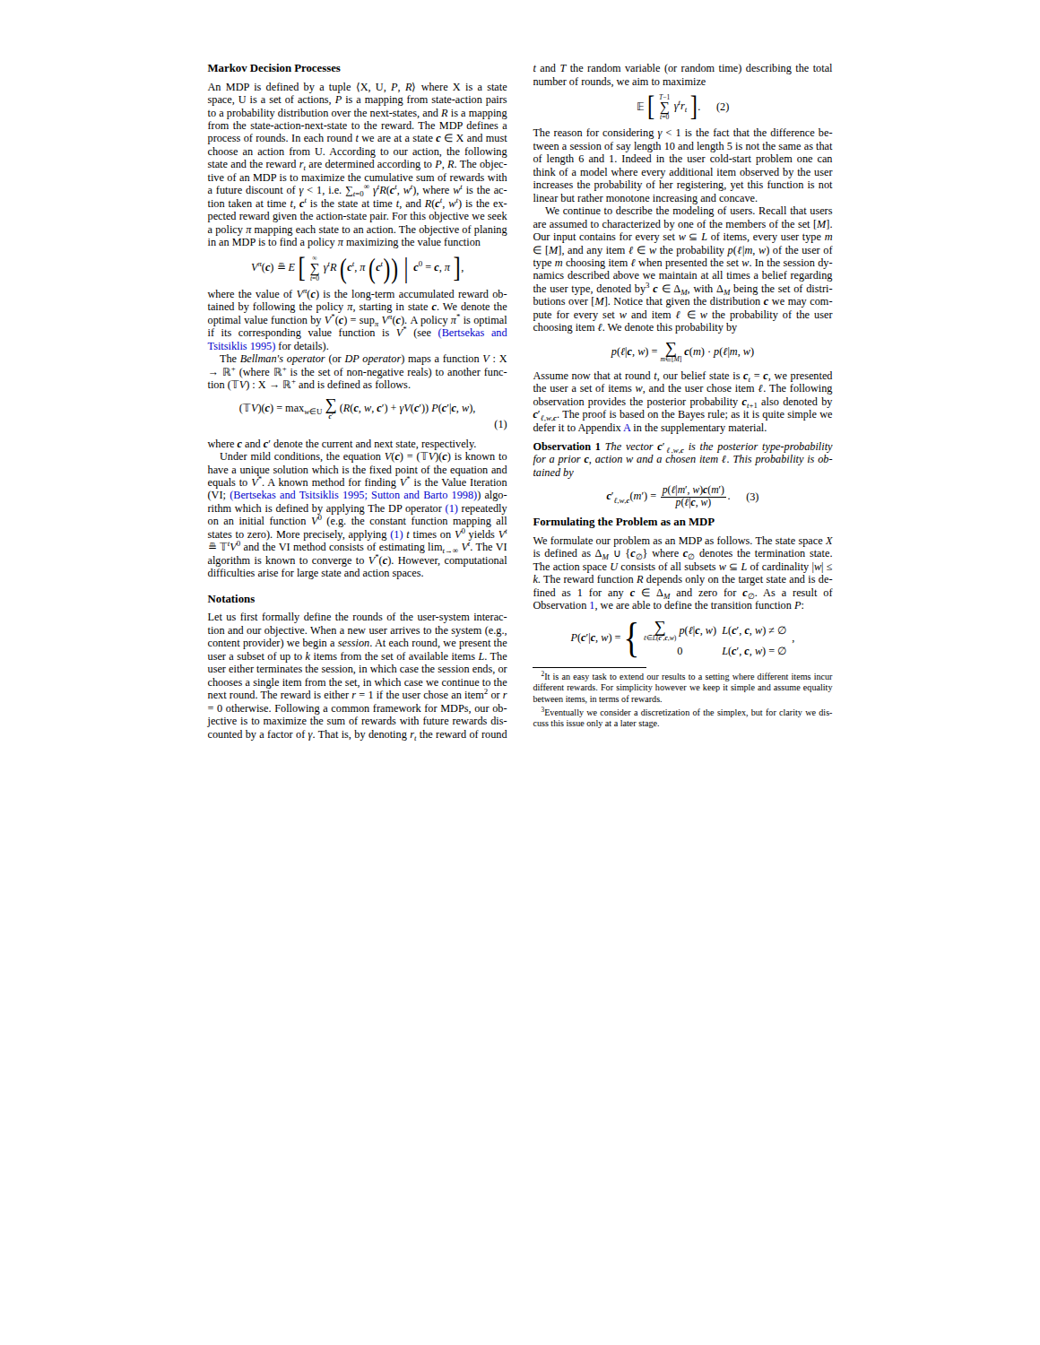Markov Decision Processes
An MDP is defined by a tuple ⟨X, U, P, R⟩ where X is a state space, U is a set of actions, P is a mapping from state-action pairs to a probability distribution over the next-states, and R is a mapping from the state-action-next-state to the reward. The MDP defines a process of rounds. In each round t we are at a state c ∈ X and must choose an action from U. According to our action, the following state and the reward rt are determined according to P, R. The objective of an MDP is to maximize the cumulative sum of rewards with a future discount of γ < 1, i.e. ∑t=0∞ γtR(ct, wt), where wt is the action taken at time t, ct is the state at time t, and R(ct, wt) is the expected reward given the action-state pair. For this objective we seek a policy π mapping each state to an action. The objective of planing in an MDP is to find a policy π maximizing the value function
Vπ(c) ≞ E [ ∞∑t=0 γtR (ct, π (ct)) | c0 = c, π ],
where the value of Vπ(c) is the long-term accumulated reward obtained by following the policy π, starting in state c. We denote the optimal value function by V*(c) = supπ Vπ(c). A policy π* is optimal if its corresponding value function is V* (see (Bertsekas and Tsitsiklis 1995) for details).
The Bellman's operator (or DP operator) maps a function V : X → ℝ+ (where ℝ+ is the set of non-negative reals) to another function (𝕋V) : X → ℝ+ and is defined as follows.
(𝕋V)(c) = maxw∈U ∑c′ (R(c, w, c′) + γV(c′)) P(c′|c, w),
(1)
where c and c′ denote the current and next state, respectively.
Under mild conditions, the equation V(c) = (𝕋V)(c) is known to have a unique solution which is the fixed point of the equation and equals to V*. A known method for finding V* is the Value Iteration (VI; (Bertsekas and Tsitsiklis 1995; Sutton and Barto 1998)) algorithm which is defined by applying The DP operator (1) repeatedly on an initial function V0 (e.g. the constant function mapping all states to zero). More precisely, applying (1) t times on V0 yields Vt ≞ 𝕋tV0 and the VI method consists of estimating limt→∞ Vt. The VI algorithm is known to converge to V*(c). However, computational difficulties arise for large state and action spaces.
Notations
Let us first formally define the rounds of the user-system interaction and our objective. When a new user arrives to the system (e.g., content provider) we begin a session. At each round, we present the user a subset of up to k items from the set of available items L. The user either terminates the session, in which case the session ends, or chooses a single item from the set, in which case we continue to the next round. The reward is either r = 1 if the user chose an item2 or r = 0 otherwise. Following a common framework for MDPs, our objective is to maximize the sum of rewards with future rewards discounted by a factor of γ. That is, by denoting rt the reward of round t and T the random variable (or random time) describing the total number of rounds, we aim to maximize
𝔼 [ T−1∑t=0 γtrt ].
(2)
The reason for considering γ < 1 is the fact that the difference between a session of say length 10 and length 5 is not the same as that of length 6 and 1. Indeed in the user cold-start problem one can think of a model where every additional item observed by the user increases the probability of her registering, yet this function is not linear but rather monotone increasing and concave.
We continue to describe the modeling of users. Recall that users are assumed to characterized by one of the members of the set [M]. Our input contains for every set w ⊆ L of items, every user type m ∈ [M], and any item ℓ ∈ w the probability p(ℓ|m, w) of the user of type m choosing item ℓ when presented the set w. In the session dynamics described above we maintain at all times a belief regarding the user type, denoted by3 c ∈ ΔM, with ΔM being the set of distributions over [M]. Notice that given the distribution c we may compute for every set w and item ℓ ∈ w the probability of the user choosing item ℓ. We denote this probability by
p(ℓ|c, w) = ∑m∈[M] c(m) · p(ℓ|m, w)
Assume now that at round t, our belief state is ct = c, we presented the user a set of items w, and the user chose item ℓ. The following observation provides the posterior probability ct+1 also denoted by c′ℓ,w,c. The proof is based on the Bayes rule; as it is quite simple we defer it to Appendix A in the supplementary material.
Observation 1 The vector c′ℓ,w,c is the posterior type-probability for a prior c, action w and a chosen item ℓ. This probability is obtained by
c′ℓ,w,c(m′) = p(ℓ|m′, w)c(m′) p(ℓ|c, w).
(3)
Formulating the Problem as an MDP
We formulate our problem as an MDP as follows. The state space X is defined as ΔM ∪ {c∅} where c∅ denotes the termination state. The action space U consists of all subsets w ⊆ L of cardinality |w| ≤ k. The reward function R depends only on the target state and is defined as 1 for any c ∈ ΔM and zero for c∅. As a result of Observation 1, we are able to define the transition function P:
P(c′|c, w) = {
| ∑ ℓ ∈ L ( c ′, c , w ) p ( ℓ / c , w ) | L ( c ′, c , w ) ≠ ∅ |
| 0 | L ( c ′, c , w ) = ∅ |
,
2It is an easy task to extend our results to a setting where different items incur different rewards. For simplicity however we keep it simple and assume equality between items, in terms of rewards.
3Eventually we consider a discretization of the simplex, but for clarity we discuss this issue only at a later stage.